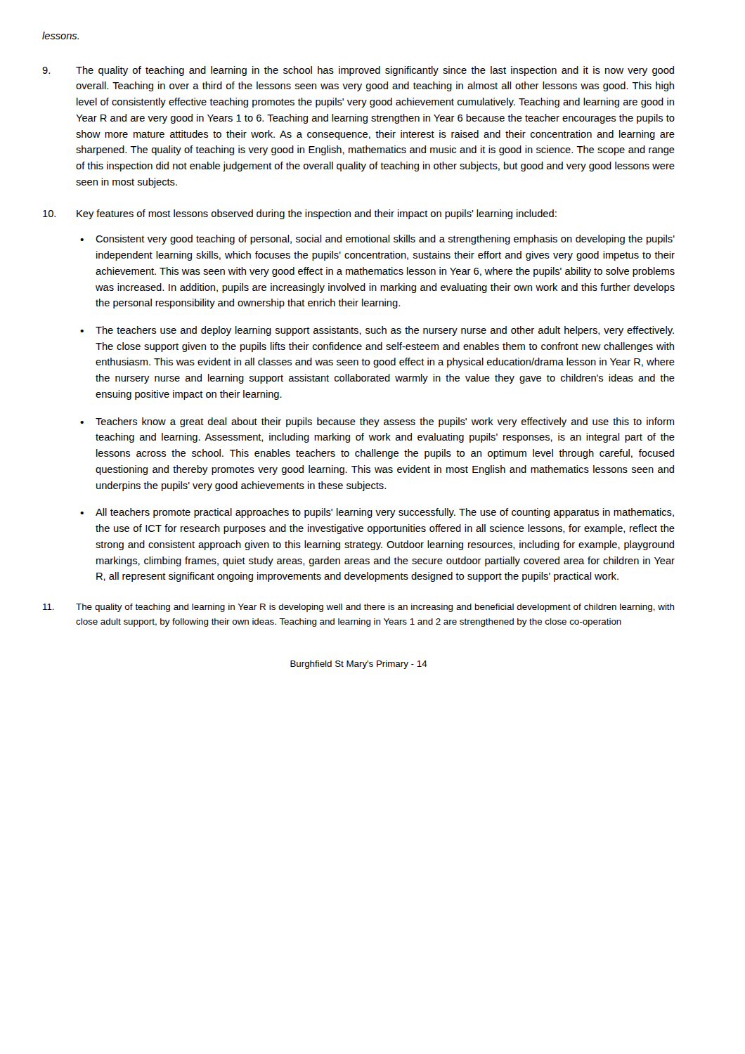lessons.
The quality of teaching and learning in the school has improved significantly since the last inspection and it is now very good overall. Teaching in over a third of the lessons seen was very good and teaching in almost all other lessons was good. This high level of consistently effective teaching promotes the pupils' very good achievement cumulatively. Teaching and learning are good in Year R and are very good in Years 1 to 6. Teaching and learning strengthen in Year 6 because the teacher encourages the pupils to show more mature attitudes to their work. As a consequence, their interest is raised and their concentration and learning are sharpened. The quality of teaching is very good in English, mathematics and music and it is good in science. The scope and range of this inspection did not enable judgement of the overall quality of teaching in other subjects, but good and very good lessons were seen in most subjects.
Key features of most lessons observed during the inspection and their impact on pupils' learning included:
Consistent very good teaching of personal, social and emotional skills and a strengthening emphasis on developing the pupils' independent learning skills, which focuses the pupils' concentration, sustains their effort and gives very good impetus to their achievement. This was seen with very good effect in a mathematics lesson in Year 6, where the pupils' ability to solve problems was increased. In addition, pupils are increasingly involved in marking and evaluating their own work and this further develops the personal responsibility and ownership that enrich their learning.
The teachers use and deploy learning support assistants, such as the nursery nurse and other adult helpers, very effectively. The close support given to the pupils lifts their confidence and self-esteem and enables them to confront new challenges with enthusiasm. This was evident in all classes and was seen to good effect in a physical education/drama lesson in Year R, where the nursery nurse and learning support assistant collaborated warmly in the value they gave to children's ideas and the ensuing positive impact on their learning.
Teachers know a great deal about their pupils because they assess the pupils' work very effectively and use this to inform teaching and learning. Assessment, including marking of work and evaluating pupils' responses, is an integral part of the lessons across the school. This enables teachers to challenge the pupils to an optimum level through careful, focused questioning and thereby promotes very good learning. This was evident in most English and mathematics lessons seen and underpins the pupils' very good achievements in these subjects.
All teachers promote practical approaches to pupils' learning very successfully. The use of counting apparatus in mathematics, the use of ICT for research purposes and the investigative opportunities offered in all science lessons, for example, reflect the strong and consistent approach given to this learning strategy. Outdoor learning resources, including for example, playground markings, climbing frames, quiet study areas, garden areas and the secure outdoor partially covered area for children in Year R, all represent significant ongoing improvements and developments designed to support the pupils' practical work.
The quality of teaching and learning in Year R is developing well and there is an increasing and beneficial development of children learning, with close adult support, by following their own ideas. Teaching and learning in Years 1 and 2 are strengthened by the close co-operation
Burghfield St Mary's Primary - 14